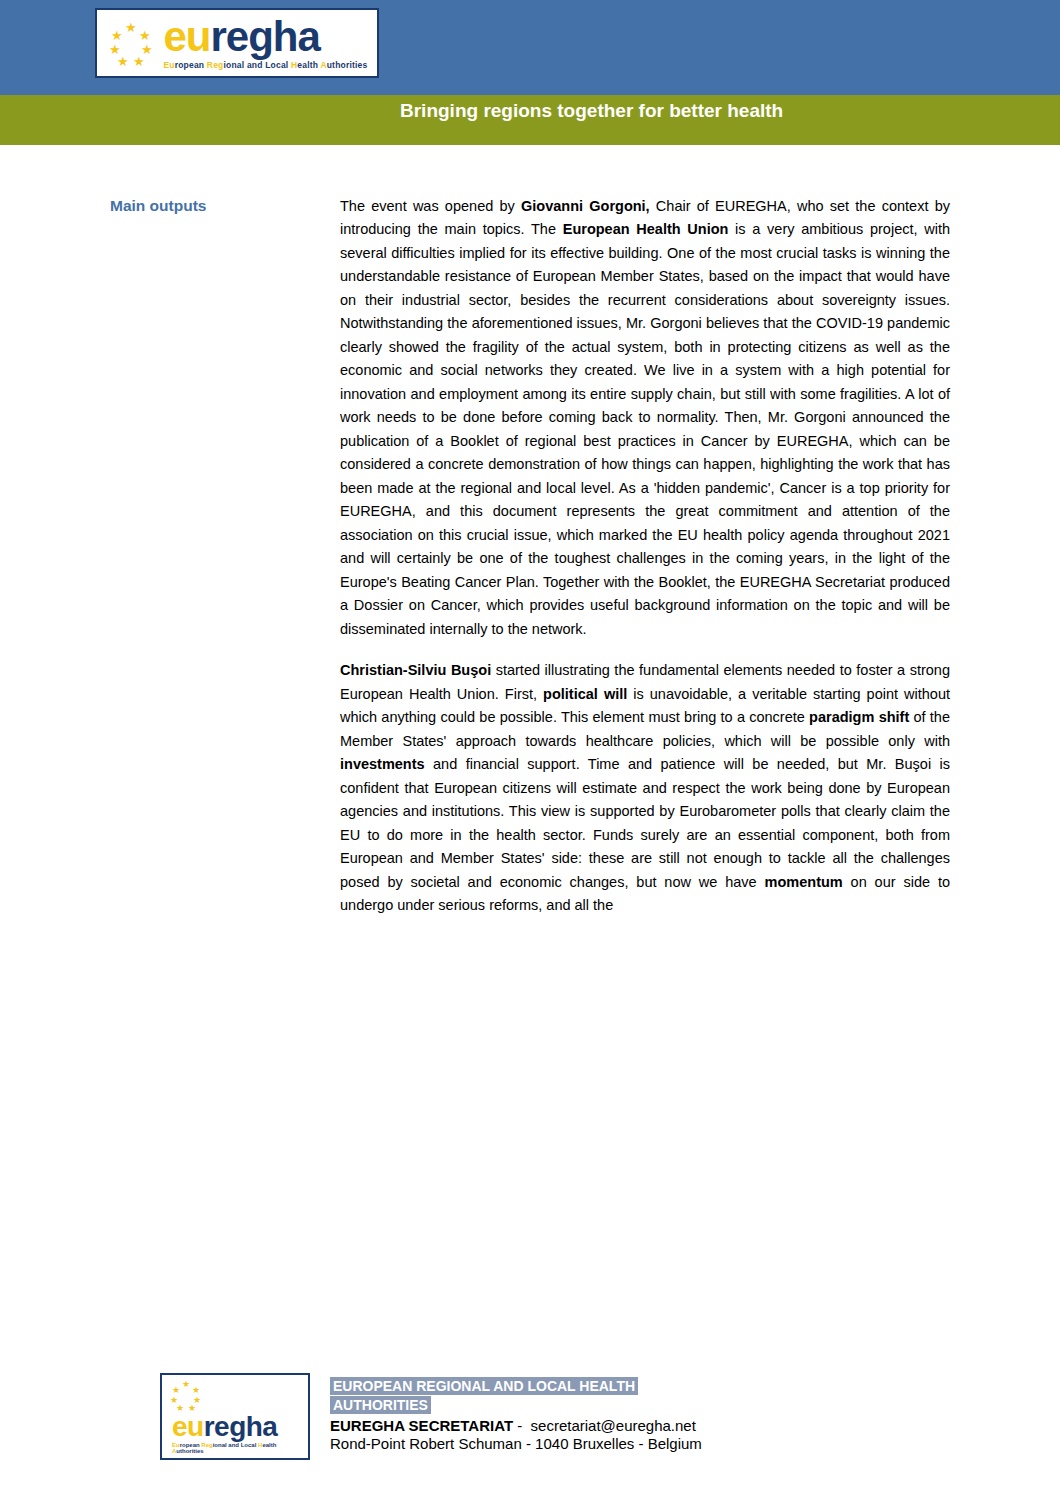★ ★ ★ ★ ★ ★ ★
eu regha
European Regional and Local Health Authorities
Bringing regions together for better health
Main outputs
The event was opened by Giovanni Gorgoni, Chair of EUREGHA, who set the context by introducing the main topics. The European Health Union is a very ambitious project, with several difficulties implied for its effective building. One of the most crucial tasks is winning the understandable resistance of European Member States, based on the impact that would have on their industrial sector, besides the recurrent considerations about sovereignty issues. Notwithstanding the aforementioned issues, Mr. Gorgoni believes that the COVID-19 pandemic clearly showed the fragility of the actual system, both in protecting citizens as well as the economic and social networks they created. We live in a system with a high potential for innovation and employment among its entire supply chain, but still with some fragilities. A lot of work needs to be done before coming back to normality. Then, Mr. Gorgoni announced the publication of a Booklet of regional best practices in Cancer by EUREGHA, which can be considered a concrete demonstration of how things can happen, highlighting the work that has been made at the regional and local level. As a 'hidden pandemic', Cancer is a top priority for EUREGHA, and this document represents the great commitment and attention of the association on this crucial issue, which marked the EU health policy agenda throughout 2021 and will certainly be one of the toughest challenges in the coming years, in the light of the Europe's Beating Cancer Plan. Together with the Booklet, the EUREGHA Secretariat produced a Dossier on Cancer, which provides useful background information on the topic and will be disseminated internally to the network.
Christian-Silviu Buşoi started illustrating the fundamental elements needed to foster a strong European Health Union. First, political will is unavoidable, a veritable starting point without which anything could be possible. This element must bring to a concrete paradigm shift of the Member States' approach towards healthcare policies, which will be possible only with investments and financial support. Time and patience will be needed, but Mr. Buşoi is confident that European citizens will estimate and respect the work being done by European agencies and institutions. This view is supported by Eurobarometer polls that clearly claim the EU to do more in the health sector. Funds surely are an essential component, both from European and Member States' side: these are still not enough to tackle all the challenges posed by societal and economic changes, but now we have momentum on our side to undergo under serious reforms, and all the
★ ★ ★ ★ ★ ★ ★
eu regha
European Regional and Local Health Authorities
EUROPEAN REGIONAL AND LOCAL HEALTH
AUTHORITIES
EUREGHA SECRETARIAT - secretariat@euregha.net
Rond-Point Robert Schuman - 1040 Bruxelles - Belgium